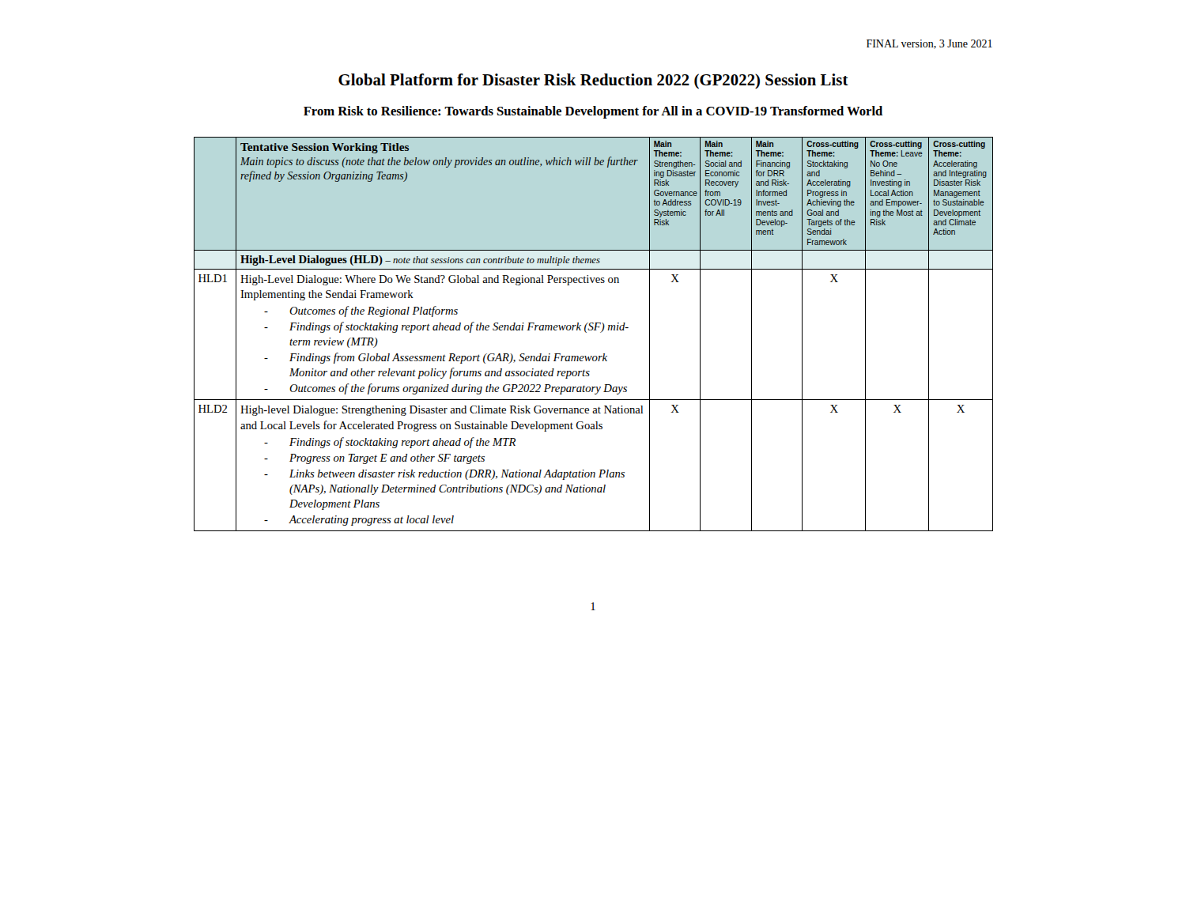FINAL version, 3 June 2021
Global Platform for Disaster Risk Reduction 2022 (GP2022) Session List
From Risk to Resilience: Towards Sustainable Development for All in a COVID-19 Transformed World
| | Tentative Session Working Titles Main topics to discuss (note that the below only provides an outline, which will be further refined by Session Organizing Teams) | Main Theme: Strengthen-ing Disaster Risk Governance to Address Systemic Risk | Main Theme: Social and Economic Recovery from COVID-19 for All | Main Theme: Financing for DRR and Risk-Informed Invest-ments and Develop-ment | Cross-cutting Theme: Stocktaking and Accelerating Progress in Achieving the Goal and Targets of the Sendai Framework | Cross-cutting Theme: Leave No One Behind – Investing in Local Action and Empower-ing the Most at Risk | Cross-cutting Theme: Accelerating and Integrating Disaster Risk Management to Sustainable Development and Climate Action |
| | High-Level Dialogues (HLD) – note that sessions can contribute to multiple themes | | | | | | |
| HLD1 | High-Level Dialogue: Where Do We Stand? Global and Regional Perspectives on Implementing the Sendai Framework Outcomes of the Regional Platforms Findings of stocktaking report ahead of the Sendai Framework (SF) mid-term review (MTR) Findings from Global Assessment Report (GAR), Sendai Framework Monitor and other relevant policy forums and associated reports Outcomes of the forums organized during the GP2022 Preparatory Days | X | | | X | | |
| HLD2 | High-level Dialogue: Strengthening Disaster and Climate Risk Governance at National and Local Levels for Accelerated Progress on Sustainable Development Goals Findings of stocktaking report ahead of the MTR Progress on Target E and other SF targets Links between disaster risk reduction (DRR), National Adaptation Plans (NAPs), Nationally Determined Contributions (NDCs) and National Development Plans Accelerating progress at local level | X | | | X | X | X |
1